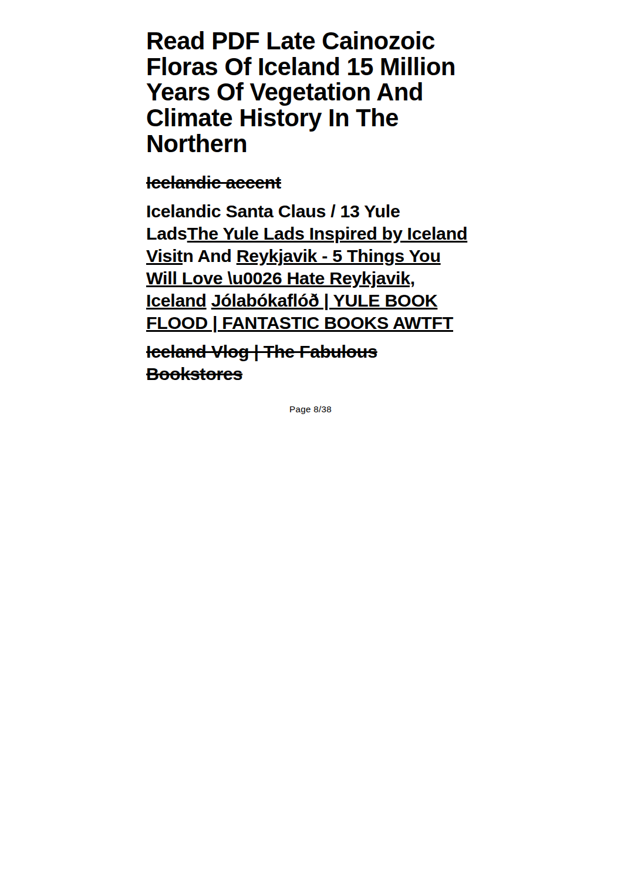Read PDF Late Cainozoic Floras Of Iceland 15 Million Years Of Vegetation And Climate History In The Northern
Icelandic accent
Icelandic Santa Claus / 13 Yule LadsThe Yule Lads Inspired by Iceland Visitn And Reykjavik - 5 Things You Will Love \u0026 Hate Reykjavik, Iceland Jólabókaflóð | YULE BOOK FLOOD | FANTASTIC BOOKS AWTFT
Iceland Vlog | The Fabulous Bookstores
Page 8/38